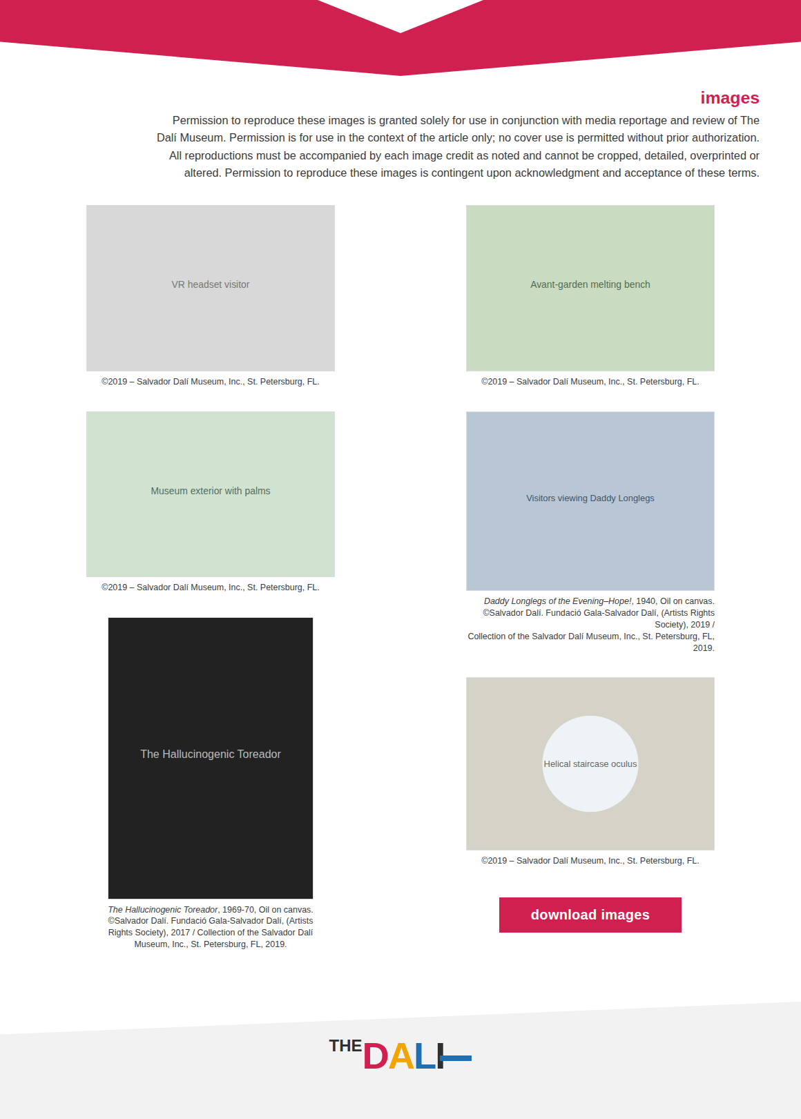images
Permission to reproduce these images is granted solely for use in conjunction with media reportage and review of The Dalí Museum. Permission is for use in the context of the article only; no cover use is permitted without prior authorization. All reproductions must be accompanied by each image credit as noted and cannot be cropped, detailed, overprinted or altered. Permission to reproduce these images is contingent upon acknowledgment and acceptance of these terms.
©2019 – Salvador Dalí Museum, Inc., St. Petersburg, FL.
©2019 – Salvador Dalí Museum, Inc., St. Petersburg, FL.
The Hallucinogenic Toreador, 1969-70, Oil on canvas.
©Salvador Dalí. Fundació Gala-Salvador Dalí, (Artists
Rights Society), 2017 / Collection of the Salvador Dalí
Museum, Inc., St. Petersburg, FL, 2019.
©2019 – Salvador Dalí Museum, Inc., St. Petersburg, FL.
Daddy Longlegs of the Evening–Hope!, 1940, Oil on canvas.
©Salvador Dalí. Fundació Gala-Salvador Dalí, (Artists Rights Society), 2019 /
Collection of the Salvador Dalí Museum, Inc., St. Petersburg, FL, 2019.
©2019 – Salvador Dalí Museum, Inc., St. Petersburg, FL.
download images
THE DALI